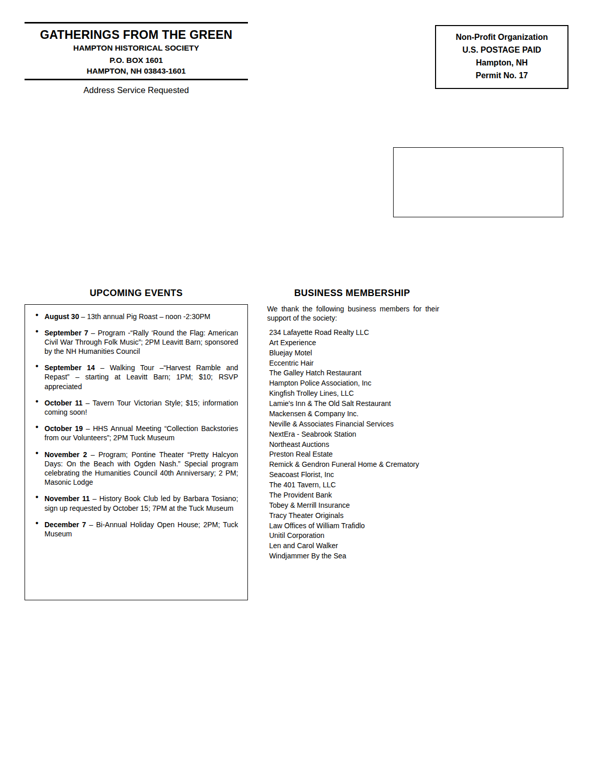GATHERINGS FROM THE GREEN
HAMPTON HISTORICAL SOCIETY
P.O. BOX 1601
HAMPTON, NH 03843-1601
Address Service Requested
Non-Profit Organization
U.S. POSTAGE PAID
Hampton, NH
Permit No. 17
UPCOMING EVENTS
August 30 – 13th annual Pig Roast – noon -2:30PM
September 7 – Program -“Rally ‘Round the Flag: American Civil War Through Folk Music”; 2PM Leavitt Barn; sponsored by the NH Humanities Council
September 14 – Walking Tour –“Harvest Ramble and Repast” – starting at Leavitt Barn; 1PM; $10; RSVP appreciated
October 11 – Tavern Tour Victorian Style; $15; information coming soon!
October 19 – HHS Annual Meeting “Collection Backstories from our Volunteers”; 2PM Tuck Museum
November 2 – Program; Pontine Theater “Pretty Halcyon Days: On the Beach with Ogden Nash.” Special program celebrating the Humanities Council 40th Anniversary; 2 PM; Masonic Lodge
November 11 – History Book Club led by Barbara Tosiano; sign up requested by October 15; 7PM at the Tuck Museum
December 7 – Bi-Annual Holiday Open House; 2PM; Tuck Museum
BUSINESS MEMBERSHIP
We thank the following business members for their support of the society:
234 Lafayette Road Realty LLC
Art Experience
Bluejay Motel
Eccentric Hair
The Galley Hatch Restaurant
Hampton Police Association, Inc
Kingfish Trolley Lines, LLC
Lamie's Inn & The Old Salt Restaurant
Mackensen & Company Inc.
Neville & Associates Financial Services
NextEra - Seabrook Station
Northeast Auctions
Preston Real Estate
Remick & Gendron Funeral Home & Crematory
Seacoast Florist, Inc
The 401 Tavern, LLC
The Provident Bank
Tobey & Merrill Insurance
Tracy Theater Originals
Law Offices of William Trafidlo
Unitil Corporation
Len and Carol Walker
Windjammer By the Sea